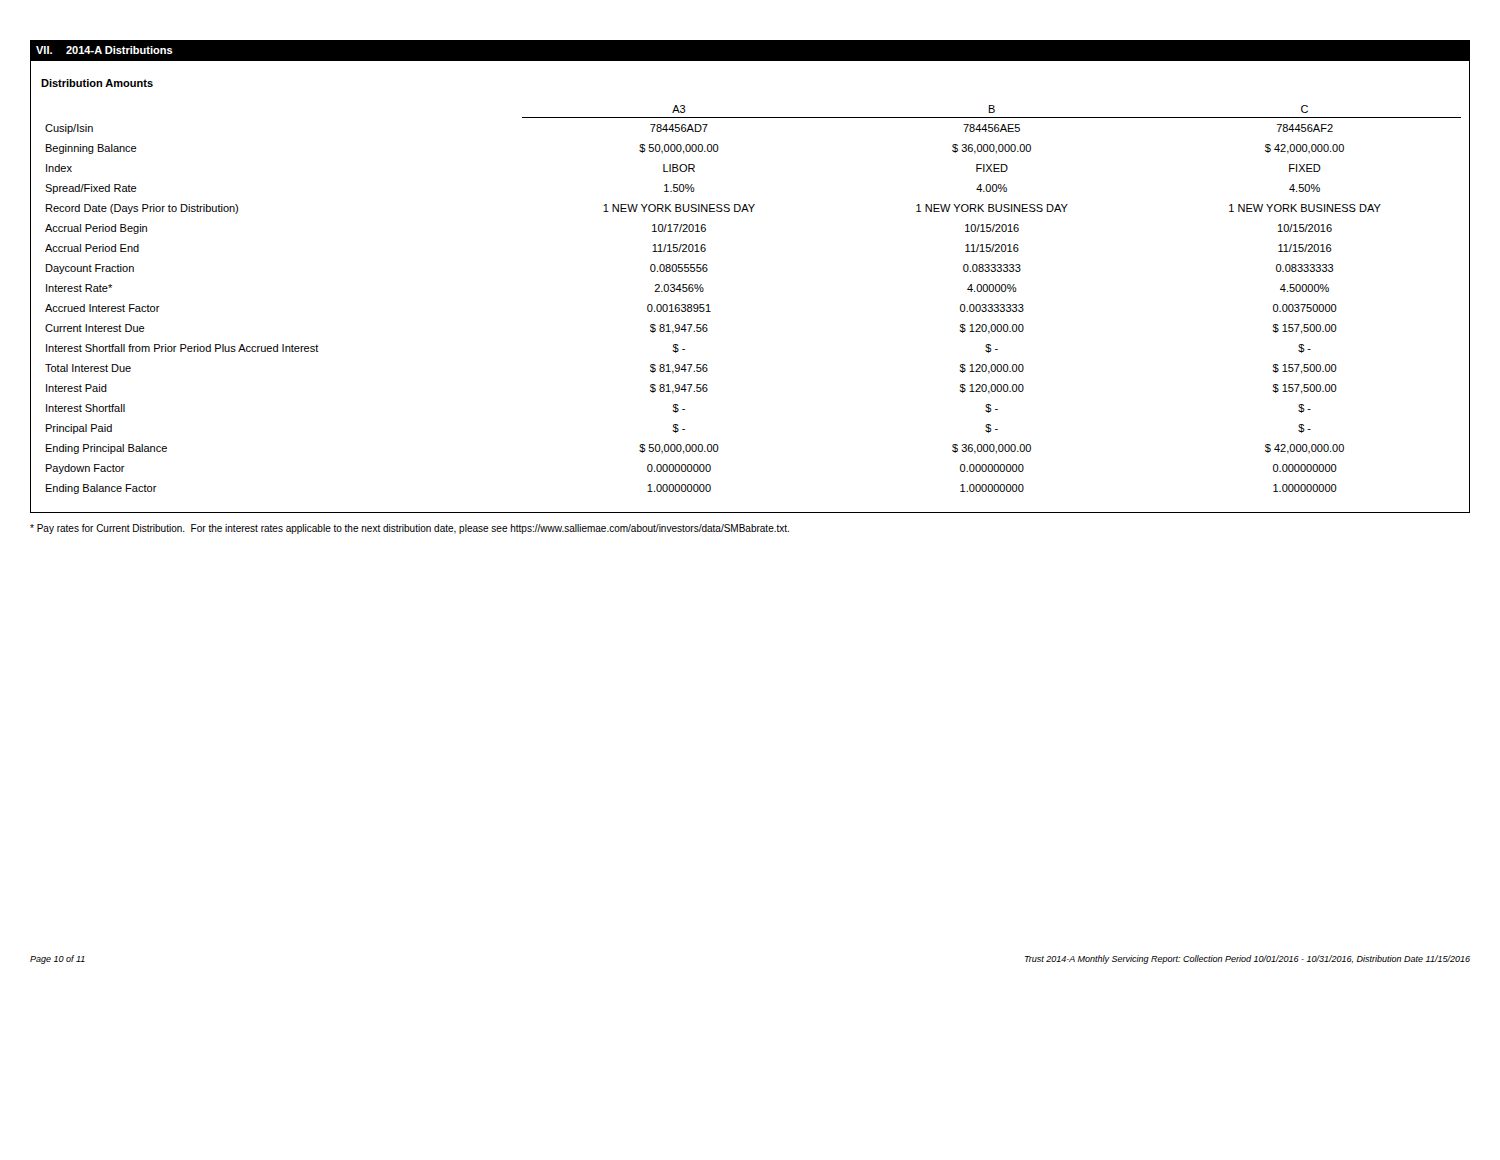VII. 2014-A Distributions
Distribution Amounts
| | A3 | B | C |
| Cusip/Isin | 784456AD7 | 784456AE5 | 784456AF2 |
| Beginning Balance | $ 50,000,000.00 | $ 36,000,000.00 | $ 42,000,000.00 |
| Index | LIBOR | FIXED | FIXED |
| Spread/Fixed Rate | 1.50% | 4.00% | 4.50% |
| Record Date (Days Prior to Distribution) | 1 NEW YORK BUSINESS DAY | 1 NEW YORK BUSINESS DAY | 1 NEW YORK BUSINESS DAY |
| Accrual Period Begin | 10/17/2016 | 10/15/2016 | 10/15/2016 |
| Accrual Period End | 11/15/2016 | 11/15/2016 | 11/15/2016 |
| Daycount Fraction | 0.08055556 | 0.08333333 | 0.08333333 |
| Interest Rate* | 2.03456% | 4.00000% | 4.50000% |
| Accrued Interest Factor | 0.001638951 | 0.003333333 | 0.003750000 |
| Current Interest Due | $ 81,947.56 | $ 120,000.00 | $ 157,500.00 |
| Interest Shortfall from Prior Period Plus Accrued Interest | $ - | $ - | $ - |
| Total Interest Due | $ 81,947.56 | $ 120,000.00 | $ 157,500.00 |
| Interest Paid | $ 81,947.56 | $ 120,000.00 | $ 157,500.00 |
| Interest Shortfall | $ - | $ - | $ - |
| Principal Paid | $ - | $ - | $ - |
| Ending Principal Balance | $ 50,000,000.00 | $ 36,000,000.00 | $ 42,000,000.00 |
| Paydown Factor | 0.000000000 | 0.000000000 | 0.000000000 |
| Ending Balance Factor | 1.000000000 | 1.000000000 | 1.000000000 |
* Pay rates for Current Distribution. For the interest rates applicable to the next distribution date, please see https://www.salliemae.com/about/investors/data/SMBabrate.txt.
Page 10 of 11
Trust 2014-A Monthly Servicing Report: Collection Period 10/01/2016 - 10/31/2016, Distribution Date 11/15/2016